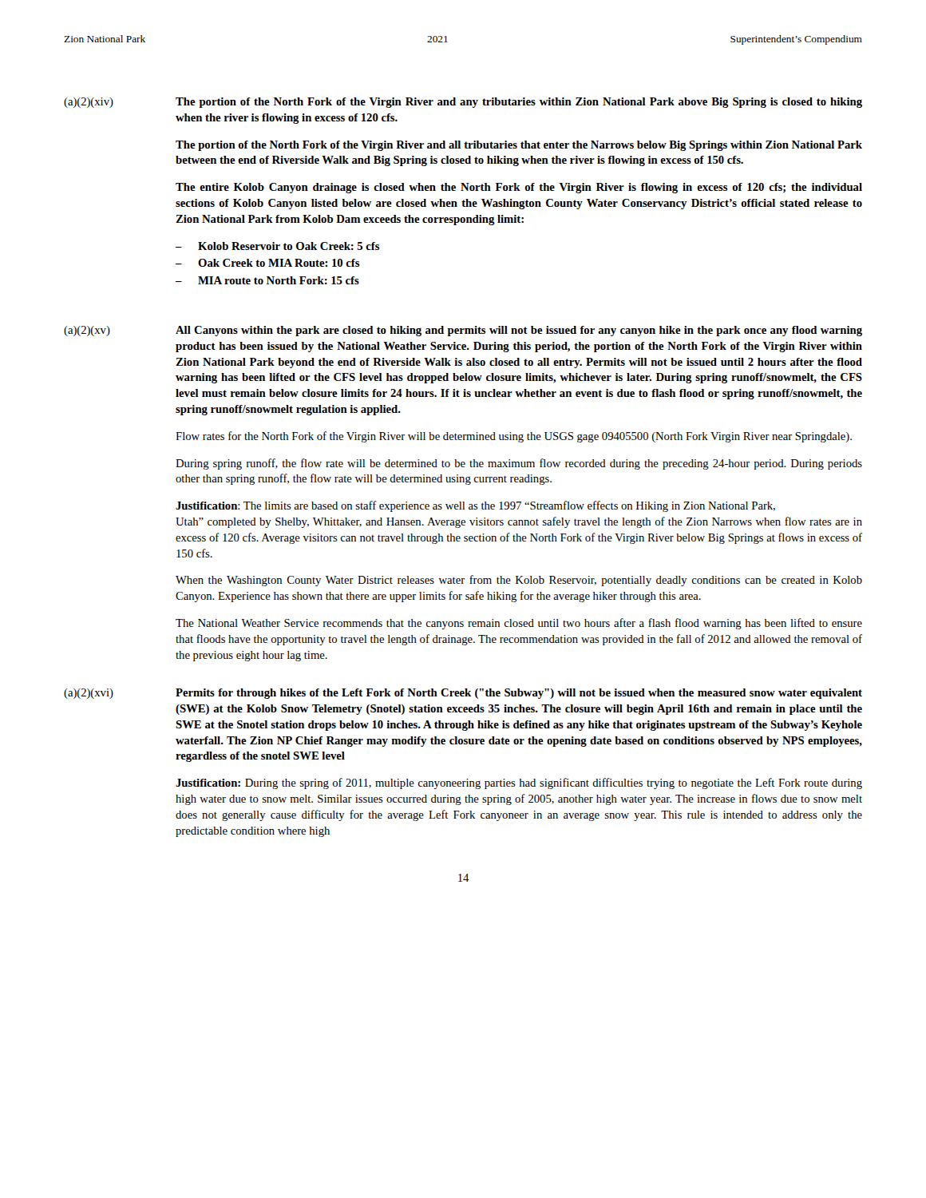Zion National Park
2021
Superintendent’s Compendium
(a)(2)(xiv)
The portion of the North Fork of the Virgin River and any tributaries within Zion National Park above Big Spring is closed to hiking when the river is flowing in excess of 120 cfs.
The portion of the North Fork of the Virgin River and all tributaries that enter the Narrows below Big Springs within Zion National Park between the end of Riverside Walk and Big Spring is closed to hiking when the river is flowing in excess of 150 cfs.
The entire Kolob Canyon drainage is closed when the North Fork of the Virgin River is flowing in excess of 120 cfs; the individual sections of Kolob Canyon listed below are closed when the Washington County Water Conservancy District’s official stated release to Zion National Park from Kolob Dam exceeds the corresponding limit:
Kolob Reservoir to Oak Creek: 5 cfs
Oak Creek to MIA Route: 10 cfs
MIA route to North Fork: 15 cfs
(a)(2)(xv)
All Canyons within the park are closed to hiking and permits will not be issued for any canyon hike in the park once any flood warning product has been issued by the National Weather Service. During this period, the portion of the North Fork of the Virgin River within Zion National Park beyond the end of Riverside Walk is also closed to all entry. Permits will not be issued until 2 hours after the flood warning has been lifted or the CFS level has dropped below closure limits, whichever is later. During spring runoff/snowmelt, the CFS level must remain below closure limits for 24 hours. If it is unclear whether an event is due to flash flood or spring runoff/snowmelt, the spring runoff/snowmelt regulation is applied.
Flow rates for the North Fork of the Virgin River will be determined using the USGS gage 09405500 (North Fork Virgin River near Springdale).
During spring runoff, the flow rate will be determined to be the maximum flow recorded during the preceding 24-hour period. During periods other than spring runoff, the flow rate will be determined using current readings.
Justification: The limits are based on staff experience as well as the 1997 “Streamflow effects on Hiking in Zion National Park,
Utah” completed by Shelby, Whittaker, and Hansen. Average visitors cannot safely travel the length of the Zion Narrows when flow rates are in excess of 120 cfs. Average visitors can not travel through the section of the North Fork of the Virgin River below Big Springs at flows in excess of 150 cfs.
When the Washington County Water District releases water from the Kolob Reservoir, potentially deadly conditions can be created in Kolob Canyon. Experience has shown that there are upper limits for safe hiking for the average hiker through this area.
The National Weather Service recommends that the canyons remain closed until two hours after a flash flood warning has been lifted to ensure that floods have the opportunity to travel the length of drainage. The recommendation was provided in the fall of 2012 and allowed the removal of the previous eight hour lag time.
(a)(2)(xvi)
Permits for through hikes of the Left Fork of North Creek ("the Subway") will not be issued when the measured snow water equivalent (SWE) at the Kolob Snow Telemetry (Snotel) station exceeds 35 inches. The closure will begin April 16th and remain in place until the SWE at the Snotel station drops below 10 inches. A through hike is defined as any hike that originates upstream of the Subway’s Keyhole waterfall. The Zion NP Chief Ranger may modify the closure date or the opening date based on conditions observed by NPS employees, regardless of the snotel SWE level
Justification: During the spring of 2011, multiple canyoneering parties had significant difficulties trying to negotiate the Left Fork route during high water due to snow melt. Similar issues occurred during the spring of 2005, another high water year. The increase in flows due to snow melt does not generally cause difficulty for the average Left Fork canyoneer in an average snow year. This rule is intended to address only the predictable condition where high
14